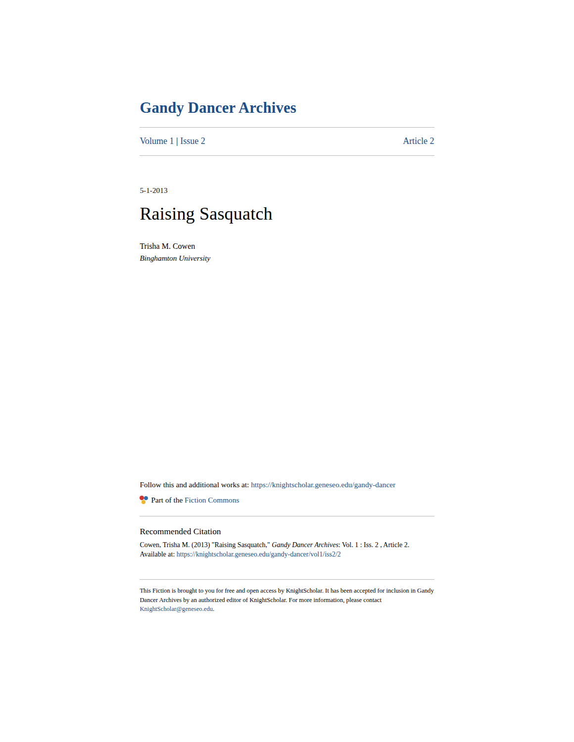Gandy Dancer Archives
Volume 1 | Issue 2
Article 2
5-1-2013
Raising Sasquatch
Trisha M. Cowen
Binghamton University
Follow this and additional works at: https://knightscholar.geneseo.edu/gandy-dancer
Part of the Fiction Commons
Recommended Citation
Cowen, Trisha M. (2013) "Raising Sasquatch," Gandy Dancer Archives: Vol. 1 : Iss. 2 , Article 2.
Available at: https://knightscholar.geneseo.edu/gandy-dancer/vol1/iss2/2
This Fiction is brought to you for free and open access by KnightScholar. It has been accepted for inclusion in Gandy Dancer Archives by an authorized editor of KnightScholar. For more information, please contact KnightScholar@geneseo.edu.